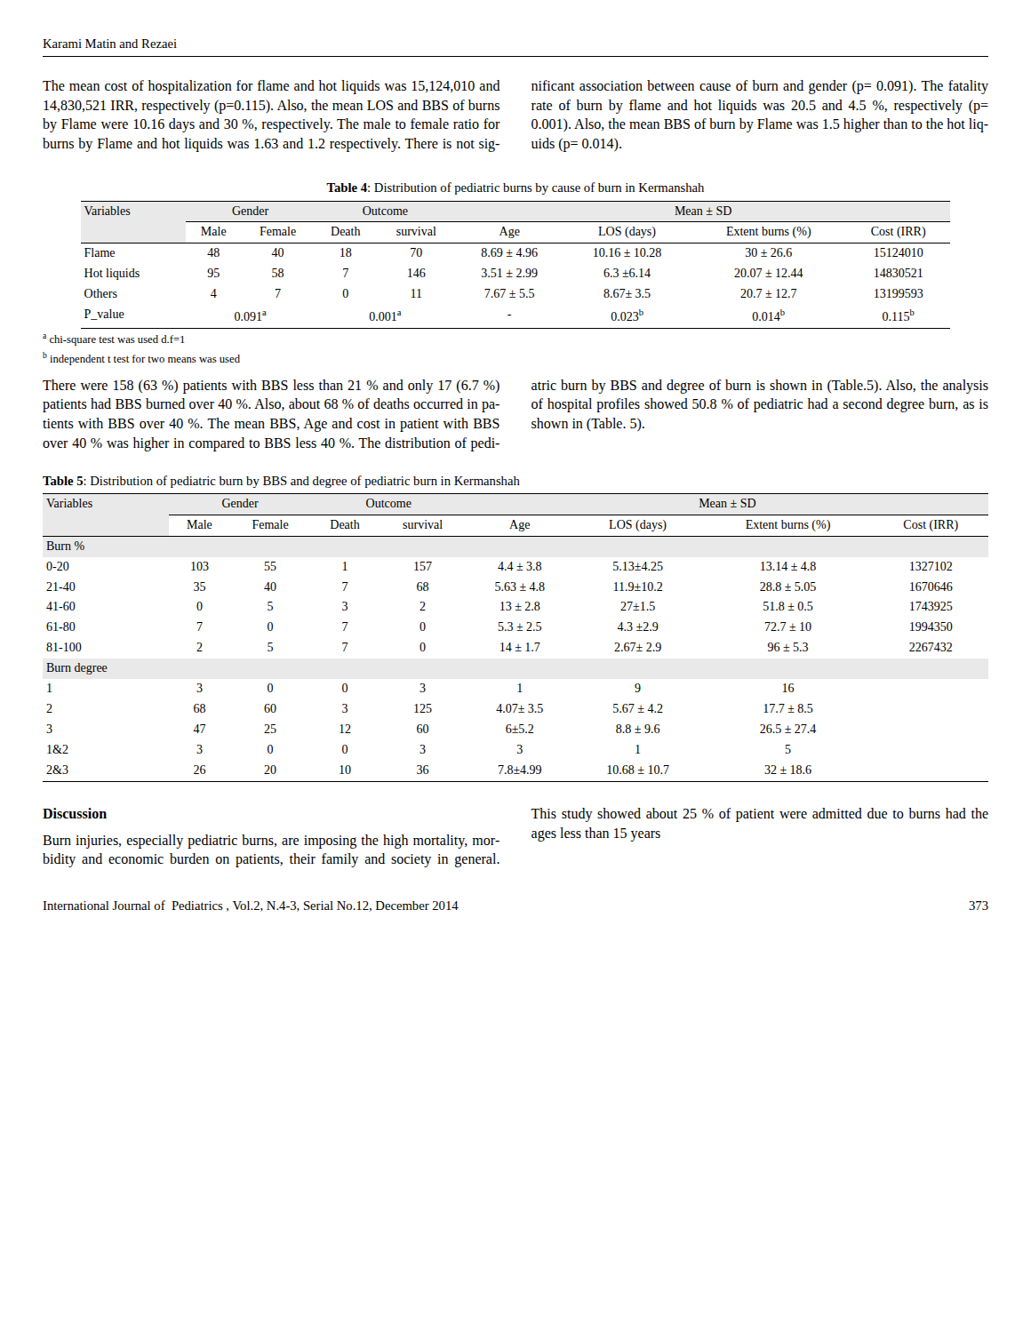Karami Matin and Rezaei
The mean cost of hospitalization for flame and hot liquids was 15,124,010 and 14,830,521 IRR, respectively (p=0.115). Also, the mean LOS and BBS of burns by Flame were 10.16 days and 30 %, respectively. The male to female ratio for burns by Flame and hot liquids was 1.63 and 1.2 respectively. There is not significant association between cause of burn and gender (p= 0.091). The fatality rate of burn by flame and hot liquids was 20.5 and 4.5 %, respectively (p= 0.001). Also, the mean BBS of burn by Flame was 1.5 higher than to the hot liquids (p= 0.014).
Table 4: Distribution of pediatric burns by cause of burn in Kermanshah
| Variables | Gender | Outcome | Mean ± SD |
| --- | --- | --- | --- |
| Male | Female | Death | survival | Age | LOS (days) | Extent burns (%) | Cost (IRR) |
| Flame | 48 | 40 | 18 | 70 | 8.69 ± 4.96 | 10.16 ± 10.28 | 30 ± 26.6 | 15124010 |
| Hot liquids | 95 | 58 | 7 | 146 | 3.51 ± 2.99 | 6.3 ±6.14 | 20.07 ± 12.44 | 14830521 |
| Others | 4 | 7 | 0 | 11 | 7.67 ± 5.5 | 8.67± 3.5 | 20.7 ± 12.7 | 13199593 |
| P_value | 0.091 a | 0.001 a | - | 0.023 b | 0.014 b | 0.115 b |
a chi-square test was used d.f=1
b independent t test for two means was used
There were 158 (63 %) patients with BBS less than 21 % and only 17 (6.7 %) patients had BBS burned over 40 %. Also, about 68 % of deaths occurred in patients with BBS over 40 %. The mean BBS, Age and cost in patient with BBS over 40 % was higher in compared to BBS less 40 %. The distribution of pediatric burn by BBS and degree of burn is shown in (Table.5). Also, the analysis of hospital profiles showed 50.8 % of pediatric had a second degree burn, as is shown in (Table. 5).
Table 5: Distribution of pediatric burn by BBS and degree of pediatric burn in Kermanshah
| Variables | Gender | Outcome | Mean ± SD |
| --- | --- | --- | --- |
| Male | Female | Death | survival | Age | LOS (days) | Extent burns (%) | Cost (IRR) |
| Burn % | | | | | | | | |
| 0-20 | 103 | 55 | 1 | 157 | 4.4 ± 3.8 | 5.13±4.25 | 13.14 ± 4.8 | 1327102 |
| 21-40 | 35 | 40 | 7 | 68 | 5.63 ± 4.8 | 11.9±10.2 | 28.8 ± 5.05 | 1670646 |
| 41-60 | 0 | 5 | 3 | 2 | 13 ± 2.8 | 27±1.5 | 51.8 ± 0.5 | 1743925 |
| 61-80 | 7 | 0 | 7 | 0 | 5.3 ± 2.5 | 4.3 ±2.9 | 72.7 ± 10 | 1994350 |
| 81-100 | 2 | 5 | 7 | 0 | 14 ± 1.7 | 2.67± 2.9 | 96 ± 5.3 | 2267432 |
| Burn degree | | | | | | | | |
| 1 | 3 | 0 | 0 | 3 | 1 | 9 | 16 | |
| 2 | 68 | 60 | 3 | 125 | 4.07± 3.5 | 5.67 ± 4.2 | 17.7 ± 8.5 | |
| 3 | 47 | 25 | 12 | 60 | 6±5.2 | 8.8 ± 9.6 | 26.5 ± 27.4 | |
| 1&2 | 3 | 0 | 0 | 3 | 3 | 1 | 5 | |
| 2&3 | 26 | 20 | 10 | 36 | 7.8±4.99 | 10.68 ± 10.7 | 32 ± 18.6 | |
Discussion
Burn injuries, especially pediatric burns, are imposing the high mortality, morbidity and economic burden on patients, their family and society in general. This study showed about 25 % of patient were admitted due to burns had the ages less than 15 years
International Journal of Pediatrics , Vol.2, N.4-3, Serial No.12, December 2014 373